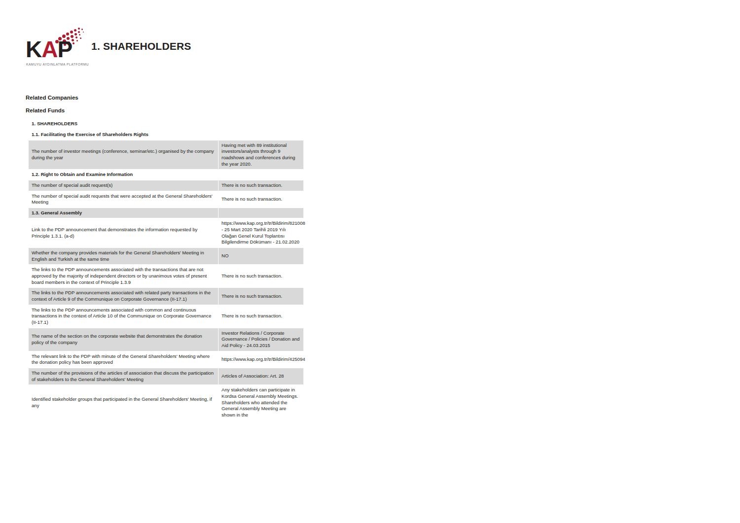KAP
KAMUYU AYDINLATMA PLATFORMU
1. SHAREHOLDERS
Related Companies​
Related Funds​
| 1. SHAREHOLDERS | |
| 1.1. Facilitating the Exercise of Shareholders Rights | |
| The number of investor meetings (conference, seminar/etc.) organised by the company during the year | Having met with 89 institutional investors/analysts through 9 roadshows and conferences during the year 2020. |
| 1.2. Right to Obtain and Examine Information | |
| The number of special audit request(s) | There is no such transaction. |
| The number of special audit requests that were accepted at the General Shareholders' Meeting | There is no such transaction. |
| 1.3. General Assembly | |
| Link to the PDP announcement that demonstrates the information requested by Principle 1.3.1. (a-d) | https://www.kap.org.tr/tr/Bildirim/821008 - 25 Mart 2020 Tarihli 2019 Yılı Olağan Genel Kurul Toplantısı Bilgilendirme Dökümanı - 21.02.2020 |
| Whether the company provides materials for the General Shareholders' Meeting in English and Turkish at the same time | NO |
| The links to the PDP announcements associated with the transactions that are not approved by the majority of independent directors or by unanimous votes of present board members in the context of Principle 1.3.9 | There is no such transaction. |
| The links to the PDP announcements associated with related party transactions in the context of Article 9 of the Communique on Corporate Governance (II-17.1) | There is no such transaction. |
| The links to the PDP announcements associated with common and continuous transactions in the context of Article 10 of the Communique on Corporate Governance (II-17.1) | There is no such transaction. |
| The name of the section on the corporate website that demonstrates the donation policy of the company | Investor Relations / Corporate Governance / Policies / Donation and Aid Policy - 24.03.2015 |
| The relevant link to the PDP with minute of the General Shareholders' Meeting where the donation policy has been approved | https://www.kap.org.tr/tr/Bildirim/425094 |
| The number of the provisions of the articles of association that discuss the participation of stakeholders to the General Shareholders' Meeting | Articles of Association: Art. 28 |
| Identified stakeholder groups that participated in the General Shareholders' Meeting, if any | Any stakeholders can participate in Kordsa General Assembly Meetings. Shareholders who attended the General Assembly Meeting are shown in the |